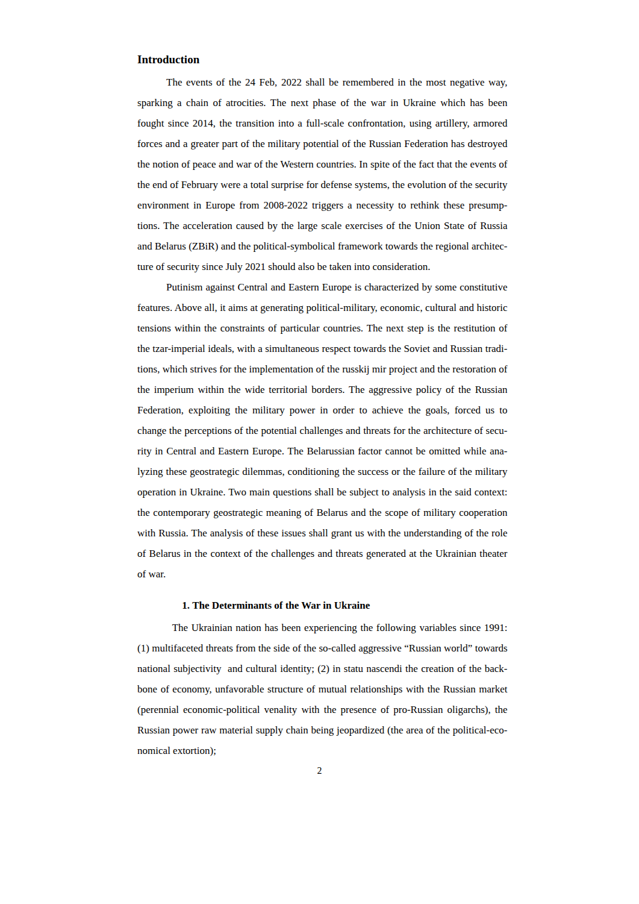Introduction
The events of the 24 Feb, 2022 shall be remembered in the most negative way, sparking a chain of atrocities. The next phase of the war in Ukraine which has been fought since 2014, the transition into a full-scale confrontation, using artillery, armored forces and a greater part of the military potential of the Russian Federation has destroyed the notion of peace and war of the Western countries. In spite of the fact that the events of the end of February were a total surprise for defense systems, the evolution of the security environment in Europe from 2008-2022 triggers a necessity to rethink these presumptions. The acceleration caused by the large scale exercises of the Union State of Russia and Belarus (ZBiR) and the political-symbolical framework towards the regional architecture of security since July 2021 should also be taken into consideration.
Putinism against Central and Eastern Europe is characterized by some constitutive features. Above all, it aims at generating political-military, economic, cultural and historic tensions within the constraints of particular countries. The next step is the restitution of the tzar-imperial ideals, with a simultaneous respect towards the Soviet and Russian traditions, which strives for the implementation of the russkij mir project and the restoration of the imperium within the wide territorial borders. The aggressive policy of the Russian Federation, exploiting the military power in order to achieve the goals, forced us to change the perceptions of the potential challenges and threats for the architecture of security in Central and Eastern Europe. The Belarussian factor cannot be omitted while analyzing these geostrategic dilemmas, conditioning the success or the failure of the military operation in Ukraine. Two main questions shall be subject to analysis in the said context: the contemporary geostrategic meaning of Belarus and the scope of military cooperation with Russia. The analysis of these issues shall grant us with the understanding of the role of Belarus in the context of the challenges and threats generated at the Ukrainian theater of war.
The Determinants of the War in Ukraine
The Ukrainian nation has been experiencing the following variables since 1991: (1) multifaceted threats from the side of the so-called aggressive “Russian world” towards national subjectivity and cultural identity; (2) in statu nascendi the creation of the backbone of economy, unfavorable structure of mutual relationships with the Russian market (perennial economic-political venality with the presence of pro-Russian oligarchs), the Russian power raw material supply chain being jeopardized (the area of the political-economical extortion);
2